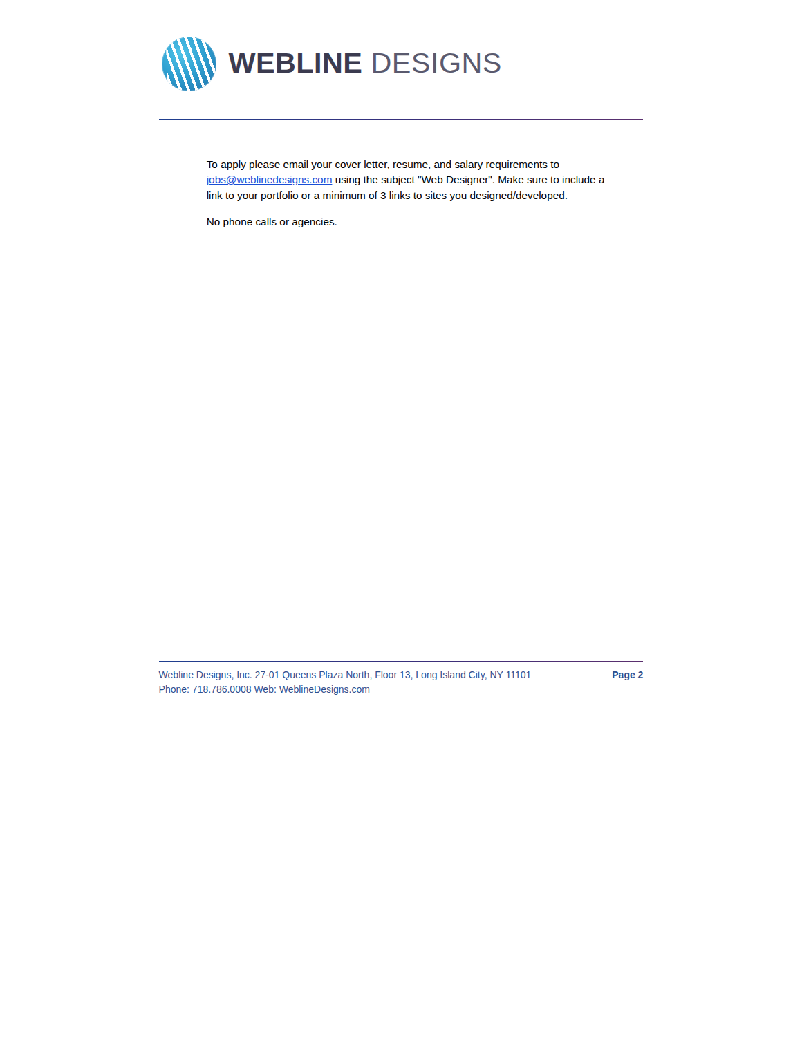WEBLINE DESIGNS
To apply please email your cover letter, resume, and salary requirements to jobs@weblinedesigns.com using the subject "Web Designer". Make sure to include a link to your portfolio or a minimum of 3 links to sites you designed/developed.
No phone calls or agencies.
Webline Designs, Inc. 27-01 Queens Plaza North, Floor 13, Long Island City, NY 11101
Phone: 718.786.0008 Web: WeblineDesigns.com
Page 2